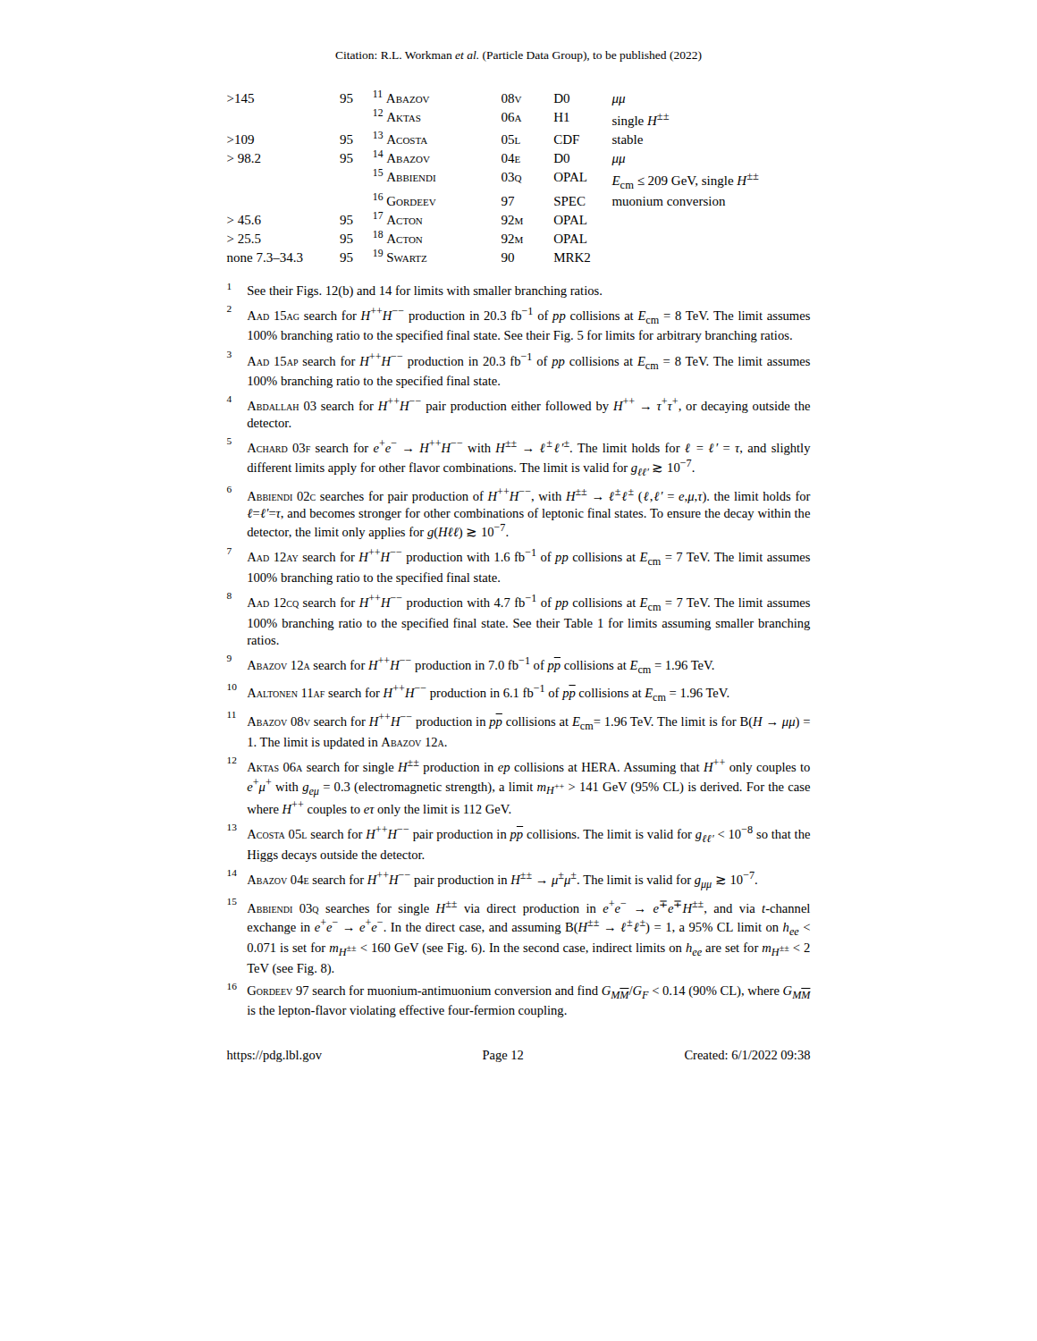Citation: R.L. Workman et al. (Particle Data Group), to be published (2022)
| >145 | 95 | 11 Abazov | 08 v | D0 | μμ |
| | | 12 Aktas | 06 a | H1 | single H ±± |
| >109 | 95 | 13 Acosta | 05 l | CDF | stable |
| > 98.2 | 95 | 14 Abazov | 04 e | D0 | μμ |
| | | 15 Abbiendi | 03 q | OPAL | E cm ≤ 209 GeV, single H ±± |
| | | 16 Gordeev | 97 | SPEC | muonium conversion |
| > 45.6 | 95 | 17 Acton | 92 m | OPAL | |
| > 25.5 | 95 | 18 Acton | 92 m | OPAL | |
| none 7.3–34.3 | 95 | 19 Swartz | 90 | MRK2 | |
See their Figs. 12(b) and 14 for limits with smaller branching ratios.
Aad 15ag search for H++H−− production in 20.3 fb−1 of pp collisions at Ecm = 8 TeV. The limit assumes 100% branching ratio to the specified final state. See their Fig. 5 for limits for arbitrary branching ratios.
Aad 15ap search for H++H−− production in 20.3 fb−1 of pp collisions at Ecm = 8 TeV. The limit assumes 100% branching ratio to the specified final state.
Abdallah 03 search for H++H−− pair production either followed by H++ → τ+τ+, or decaying outside the detector.
Achard 03f search for e+e− → H++H−− with H±± → ℓ±ℓ′±. The limit holds for ℓ = ℓ′ = τ, and slightly different limits apply for other flavor combinations. The limit is valid for gℓℓ′ ≳ 10−7.
Abbiendi 02c searches for pair production of H++H−−, with H±± → ℓ±ℓ± (ℓ,ℓ′ = e,μ,τ). the limit holds for ℓ=ℓ′=τ, and becomes stronger for other combinations of leptonic final states. To ensure the decay within the detector, the limit only applies for g(Hℓℓ) ≳ 10−7.
Aad 12ay search for H++H−− production with 1.6 fb−1 of pp collisions at Ecm = 7 TeV. The limit assumes 100% branching ratio to the specified final state.
Aad 12cq search for H++H−− production with 4.7 fb−1 of pp collisions at Ecm = 7 TeV. The limit assumes 100% branching ratio to the specified final state. See their Table 1 for limits assuming smaller branching ratios.
Abazov 12a search for H++H−− production in 7.0 fb−1 of pp collisions at Ecm = 1.96 TeV.
Aaltonen 11af search for H++H−− production in 6.1 fb−1 of pp collisions at Ecm = 1.96 TeV.
Abazov 08v search for H++H−− production in pp collisions at Ecm= 1.96 TeV. The limit is for B(H → μμ) = 1. The limit is updated in Abazov 12a.
Aktas 06a search for single H±± production in ep collisions at HERA. Assuming that H++ only couples to e+μ+ with geμ = 0.3 (electromagnetic strength), a limit mH++ > 141 GeV (95% CL) is derived. For the case where H++ couples to eτ only the limit is 112 GeV.
Acosta 05l search for H++H−− pair production in pp collisions. The limit is valid for gℓℓ′ < 10−8 so that the Higgs decays outside the detector.
Abazov 04e search for H++H−− pair production in H±± → μ±μ±. The limit is valid for gμμ ≳ 10−7.
Abbiendi 03q searches for single H±± via direct production in e+e− → e∓e∓H±±, and via t-channel exchange in e+e− → e+e−. In the direct case, and assuming B(H±± → ℓ±ℓ±) = 1, a 95% CL limit on hee < 0.071 is set for mH±± < 160 GeV (see Fig. 6). In the second case, indirect limits on hee are set for mH±± < 2 TeV (see Fig. 8).
Gordeev 97 search for muonium-antimuonium conversion and find GMM/GF < 0.14 (90% CL), where GMM is the lepton-flavor violating effective four-fermion coupling.
https://pdg.lbl.gov Page 12 Created: 6/1/2022 09:38